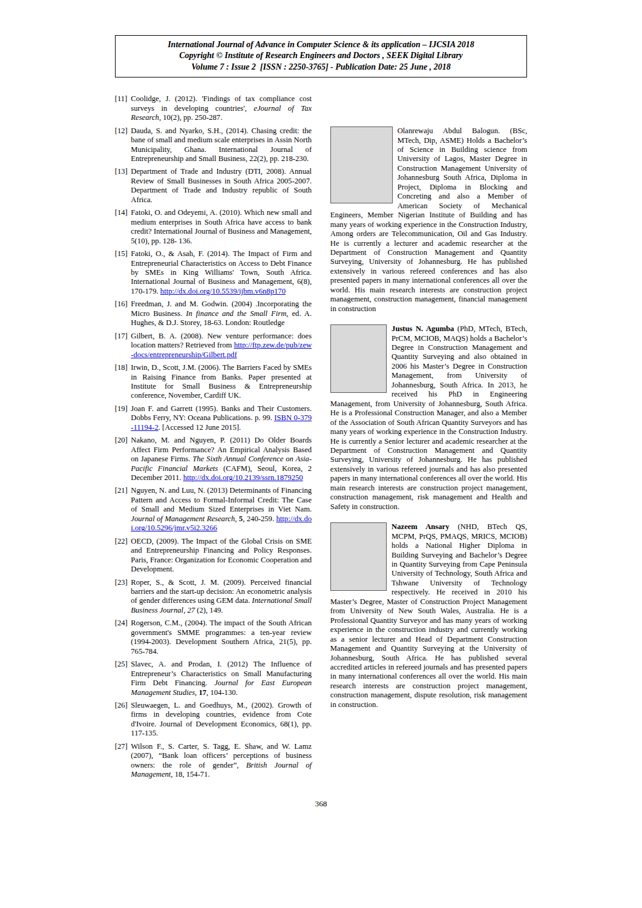International Journal of Advance in Computer Science & its application – IJCSIA 2018 Copyright © Institute of Research Engineers and Doctors , SEEK Digital Library Volume 7 : Issue 2 [ISSN : 2250-3765] - Publication Date: 25 June , 2018
[11] Coolidge, J. (2012). 'Findings of tax compliance cost surveys in developing countries', eJournal of Tax Research, 10(2), pp. 250-287.
[12] Dauda, S. and Nyarko, S.H., (2014). Chasing credit: the bane of small and medium scale enterprises in Assin North Municipality, Ghana. International Journal of Entrepreneurship and Small Business, 22(2), pp. 218-230.
[13] Department of Trade and Industry (DTI, 2008). Annual Review of Small Businesses in South Africa 2005-2007. Department of Trade and Industry republic of South Africa.
[14] Fatoki, O. and Odeyemi, A. (2010). Which new small and medium enterprises in South Africa have access to bank credit? International Journal of Business and Management, 5(10), pp. 128- 136.
[15] Fatoki, O., & Asah, F. (2014). The Impact of Firm and Entrepreneurial Characteristics on Access to Debt Finance by SMEs in King Williams' Town, South Africa. International Journal of Business and Management, 6(8), 170-179. http://dx.doi.org/10.5539/ijbm.v6n8p170
[16] Freedman, J. and M. Godwin. (2004) .Incorporating the Micro Business. In finance and the Small Firm, ed. A. Hughes, & D.J. Storey, 18-63. London: Routledge
[17] Gilbert, B. A. (2008). New venture performance: does location matters? Retrieved from http://ftp.zew.de/pub/zew-docs/entrepreneurship/Gilbert.pdf
[18] Irwin, D., Scott, J.M. (2006). The Barriers Faced by SMEs in Raising Finance from Banks. Paper presented at Institute for Small Business & Entrepreneurship conference, November, Cardiff UK.
[19] Joan F. and Garrett (1995). Banks and Their Customers. Dobbs Ferry, NY: Oceana Publications. p. 99. ISBN 0-379-11194-2. [Accessed 12 June 2015].
[20] Nakano, M. and Nguyen, P. (2011) Do Older Boards Affect Firm Performance? An Empirical Analysis Based on Japanese Firms. The Sixth Annual Conference on Asia-Pacific Financial Markets (CAFM), Seoul, Korea, 2 December 2011. http://dx.doi.org/10.2139/ssrn.1879250
[21] Nguyen, N. and Luu, N. (2013) Determinants of Financing Pattern and Access to Formal-Informal Credit: The Case of Small and Medium Sized Enterprises in Viet Nam. Journal of Management Research, 5, 240-259. http://dx.doi.org/10.5296/jmr.v5i2.3266
[22] OECD, (2009). The Impact of the Global Crisis on SME and Entrepreneurship Financing and Policy Responses. Paris, France: Organization for Economic Cooperation and Development.
[23] Roper, S., & Scott, J. M. (2009). Perceived financial barriers and the start-up decision: An econometric analysis of gender differences using GEM data. International Small Business Journal, 27 (2), 149.
[24] Rogerson, C.M., (2004). The impact of the South African government's SMME programmes: a ten-year review (1994‑2003). Development Southern Africa, 21(5), pp. 765-784.
[25] Slavec, A. and Prodan, I. (2012) The Influence of Entrepreneur’s Characteristics on Small Manufacturing Firm Debt Financing. Journal for East European Management Studies, 17, 104-130.
[26] Sleuwaegen, L. and Goedhuys, M., (2002). Growth of firms in developing countries, evidence from Cote d'Ivoire. Journal of Development Economics, 68(1), pp. 117-135.
[27] Wilson F., S. Carter, S. Tagg, E. Shaw, and W. Lamz (2007), “Bank loan officers’ perceptions of business owners: the role of gender”, British Journal of Management, 18, 154-71.
Olanrewaju Abdul Balogun. (BSc, MTech, Dip, ASME) Holds a Bachelor’s of Science in Building science from University of Lagos, Master Degree in Construction Management University of Johannesburg South Africa, Diploma in Project, Diploma in Blocking and Concreting and also a Member of American Society of Mechanical Engineers, Member Nigerian Institute of Building and has many years of working experience in the Construction Industry, Among orders are Telecommunication, Oil and Gas Industry. He is currently a lecturer and academic researcher at the Department of Construction Management and Quantity Surveying, University of Johannesburg. He has published extensively in various refereed conferences and has also presented papers in many international conferences all over the world. His main research interests are construction project management, construction management, financial management in construction
Justus N. Agumba (PhD, MTech, BTech, PrCM, MCIOB, MAQS) holds a Bachelor’s Degree in Construction Management and Quantity Surveying and also obtained in 2006 his Master’s Degree in Construction Management, from University of Johannesburg, South Africa. In 2013, he received his PhD in Engineering Management, from University of Johannesburg, South Africa. He is a Professional Construction Manager, and also a Member of the Association of South African Quantity Surveyors and has many years of working experience in the Construction Industry. He is currently a Senior lecturer and academic researcher at the Department of Construction Management and Quantity Surveying, University of Johannesburg. He has published extensively in various refereed journals and has also presented papers in many international conferences all over the world. His main research interests are construction project management, construction management, risk management and Health and Safety in construction.
Nazeem Ansary (NHD, BTech QS, MCPM, PrQS, PMAQS, MRICS, MCIOB) holds a National Higher Diploma in Building Surveying and Bachelor’s Degree in Quantity Surveying from Cape Peninsula University of Technology, South Africa and Tshwane University of Technology respectively. He received in 2010 his Master’s Degree, Master of Construction Project Management from University of New South Wales, Australia. He is a Professional Quantity Surveyor and has many years of working experience in the construction industry and currently working as a senior lecturer and Head of Department Construction Management and Quantity Surveying at the University of Johannesburg, South Africa. He has published several accredited articles in refereed journals and has presented papers in many international conferences all over the world. His main research interests are construction project management, construction management, dispute resolution, risk management in construction.
368